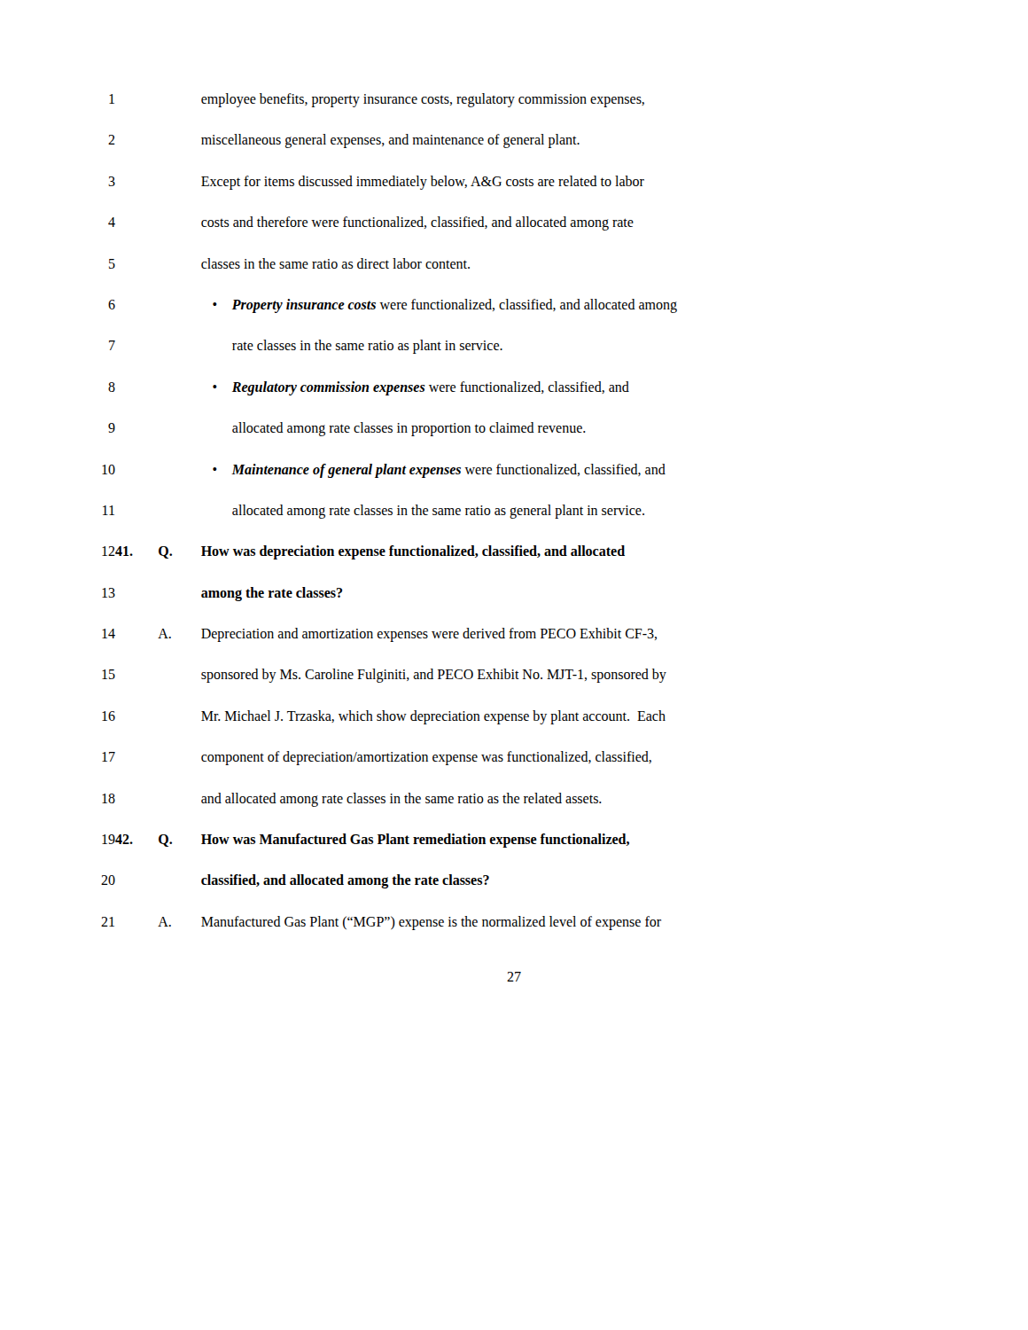| 1 | | | employee benefits, property insurance costs, regulatory commission expenses, |
| 2 | | | miscellaneous general expenses, and maintenance of general plant. |
| 3 | | | Except for items discussed immediately below, A&G costs are related to labor |
| 4 | | | costs and therefore were functionalized, classified, and allocated among rate |
| 5 | | | classes in the same ratio as direct labor content. |
| 6 | | | • Property insurance costs were functionalized, classified, and allocated among |
| 7 | | | rate classes in the same ratio as plant in service. |
| 8 | | | • Regulatory commission expenses were functionalized, classified, and |
| 9 | | | allocated among rate classes in proportion to claimed revenue. |
| 10 | | | • Maintenance of general plant expenses were functionalized, classified, and |
| 11 | | | allocated among rate classes in the same ratio as general plant in service. |
| 12 | 41. | Q. | How was depreciation expense functionalized, classified, and allocated |
| 13 | | | among the rate classes? |
| 14 | | A. | Depreciation and amortization expenses were derived from PECO Exhibit CF-3, |
| 15 | | | sponsored by Ms. Caroline Fulginiti, and PECO Exhibit No. MJT-1, sponsored by |
| 16 | | | Mr. Michael J. Trzaska, which show depreciation expense by plant account. Each |
| 17 | | | component of depreciation/amortization expense was functionalized, classified, |
| 18 | | | and allocated among rate classes in the same ratio as the related assets. |
| 19 | 42. | Q. | How was Manufactured Gas Plant remediation expense functionalized, |
| 20 | | | classified, and allocated among the rate classes? |
| 21 | | A. | Manufactured Gas Plant (“MGP”) expense is the normalized level of expense for |
27